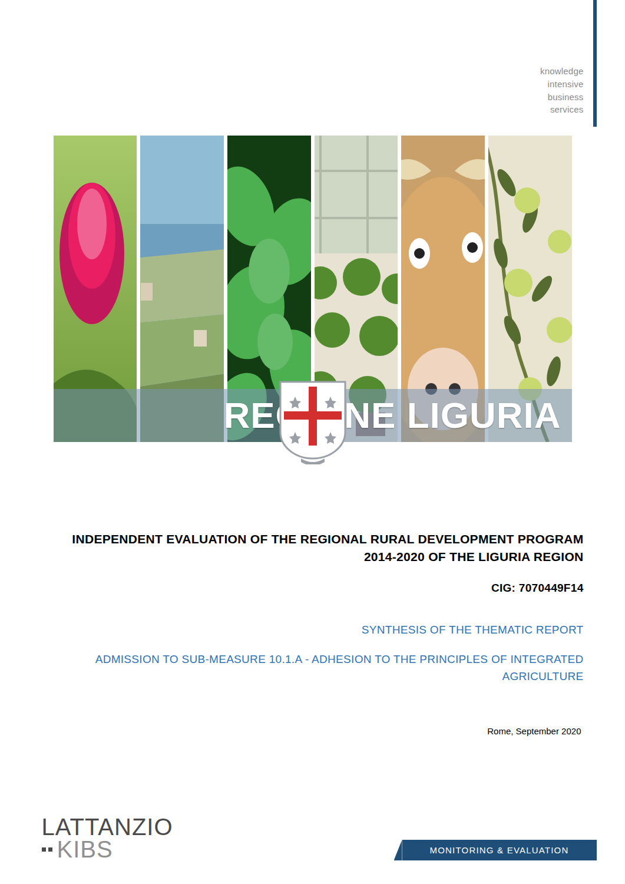knowledge
intensive
business
services
REGIONE LIGURIA
Independent evaluation of the regional rural development program 2014-2020 of the Liguria region
CIG: 7070449F14
Synthesis of the thematic report
Admission to sub-measure 10.1.A - Adhesion to the principles of integrated agriculture
Rome, September 2020
LATTANZIO
KIBS
MONITORING & EVALUATION